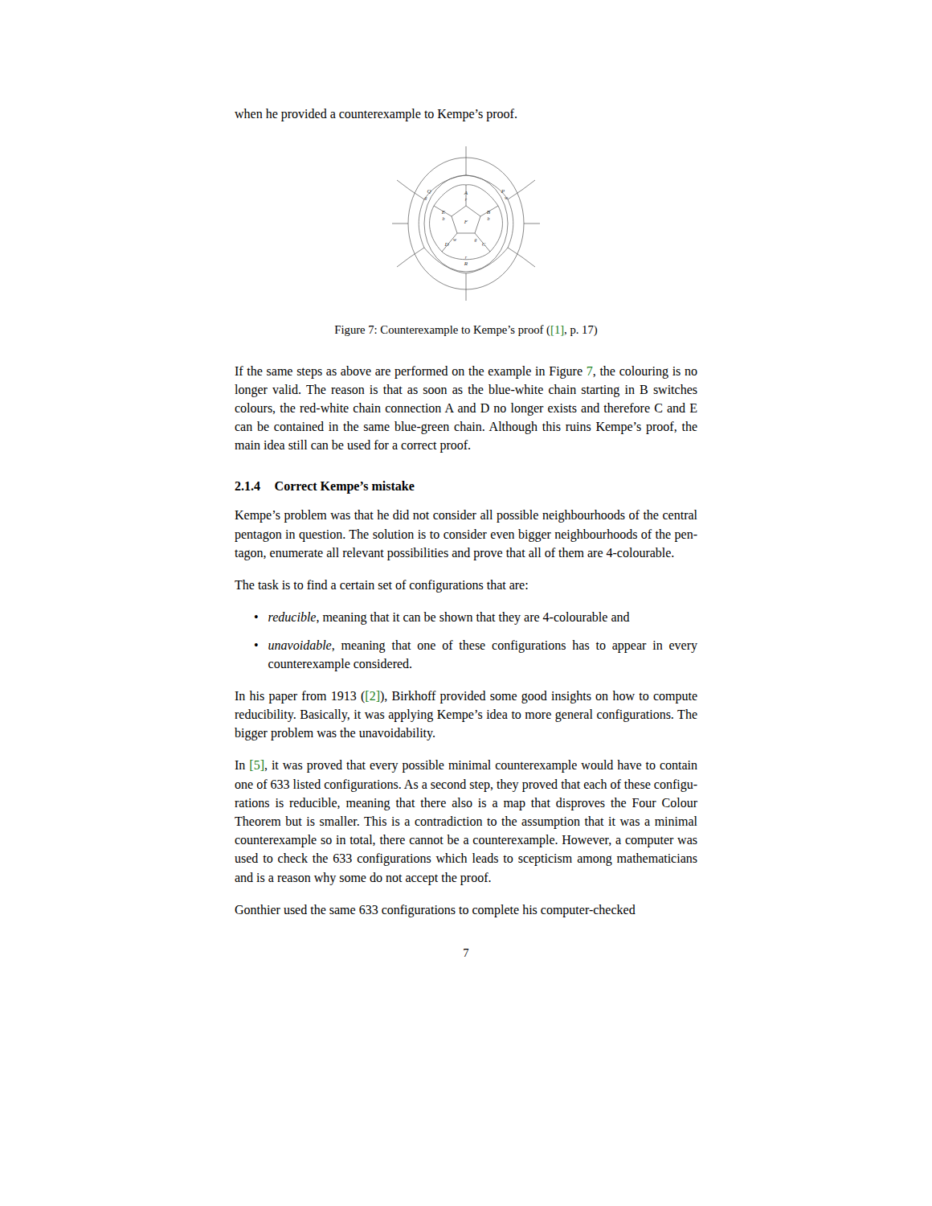when he provided a counterexample to Kempe’s proof.
A r B b C g D w E b F P w Q g R r
Figure 7: Counterexample to Kempe’s proof ([1], p. 17)
If the same steps as above are performed on the example in Figure 7, the colouring is no longer valid. The reason is that as soon as the blue-white chain starting in B switches colours, the red-white chain connection A and D no longer exists and therefore C and E can be contained in the same blue-green chain. Although this ruins Kempe’s proof, the main idea still can be used for a correct proof.
2.1.4 Correct Kempe’s mistake
Kempe’s problem was that he did not consider all possible neighbourhoods of the central pentagon in question. The solution is to consider even bigger neighbourhoods of the pentagon, enumerate all relevant possibilities and prove that all of them are 4-colourable.
The task is to find a certain set of configurations that are:
reducible, meaning that it can be shown that they are 4-colourable and
unavoidable, meaning that one of these configurations has to appear in every counterexample considered.
In his paper from 1913 ([2]), Birkhoff provided some good insights on how to compute reducibility. Basically, it was applying Kempe’s idea to more general configurations. The bigger problem was the unavoidability.
In [5], it was proved that every possible minimal counterexample would have to contain one of 633 listed configurations. As a second step, they proved that each of these configurations is reducible, meaning that there also is a map that disproves the Four Colour Theorem but is smaller. This is a contradiction to the assumption that it was a minimal counterexample so in total, there cannot be a counterexample. However, a computer was used to check the 633 configurations which leads to scepticism among mathematicians and is a reason why some do not accept the proof.
Gonthier used the same 633 configurations to complete his computer-checked
7